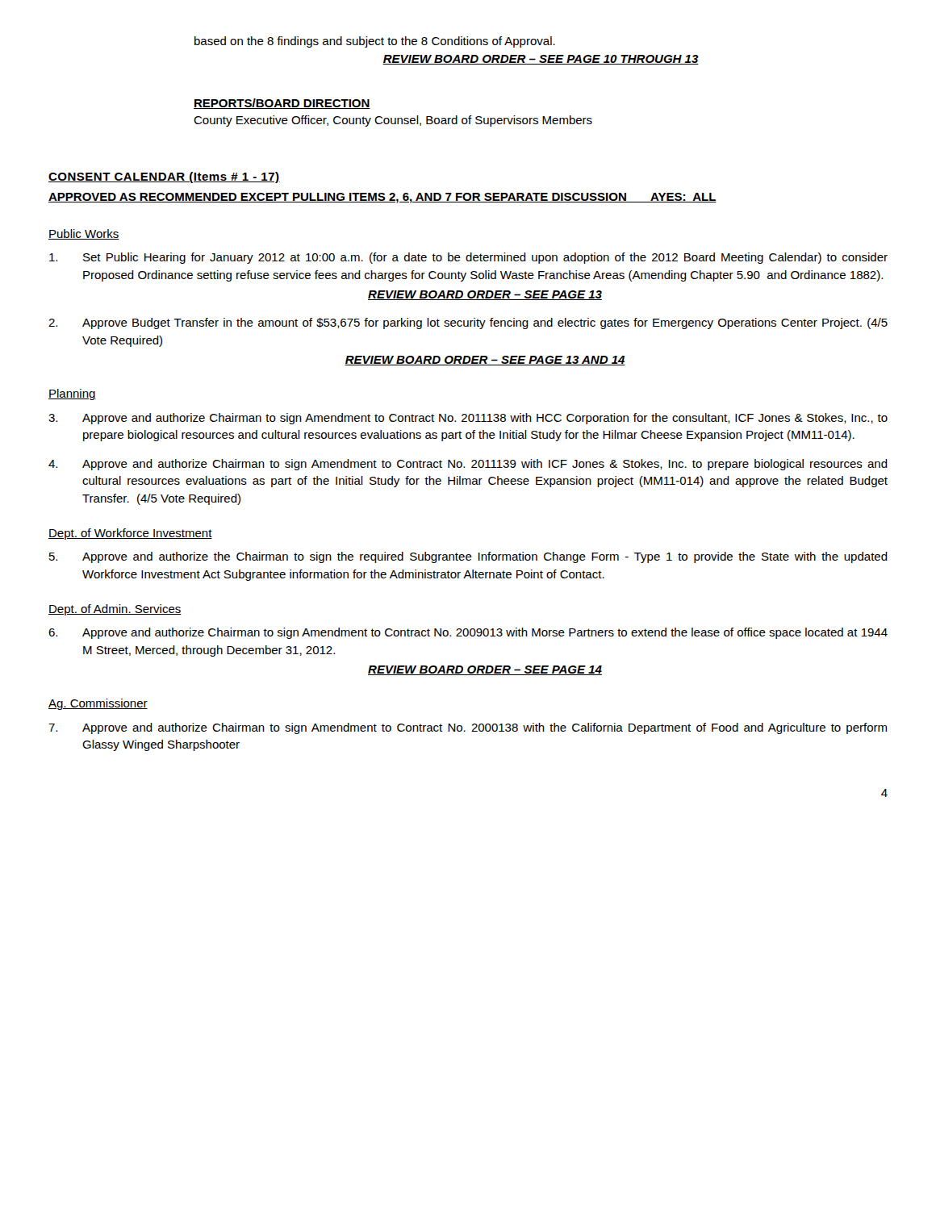based on the 8 findings and subject to the 8 Conditions of Approval.
REVIEW BOARD ORDER – SEE PAGE 10 THROUGH 13
REPORTS/BOARD DIRECTION
County Executive Officer, County Counsel, Board of Supervisors Members
CONSENT CALENDAR (Items # 1 - 17)
APPROVED AS RECOMMENDED EXCEPT PULLING ITEMS 2, 6, AND 7 FOR SEPARATE DISCUSSION AYES: ALL
Public Works
1. Set Public Hearing for January 2012 at 10:00 a.m. (for a date to be determined upon adoption of the 2012 Board Meeting Calendar) to consider Proposed Ordinance setting refuse service fees and charges for County Solid Waste Franchise Areas (Amending Chapter 5.90 and Ordinance 1882).
REVIEW BOARD ORDER – SEE PAGE 13
2. Approve Budget Transfer in the amount of $53,675 for parking lot security fencing and electric gates for Emergency Operations Center Project. (4/5 Vote Required)
REVIEW BOARD ORDER – SEE PAGE 13 AND 14
Planning
3. Approve and authorize Chairman to sign Amendment to Contract No. 2011138 with HCC Corporation for the consultant, ICF Jones & Stokes, Inc., to prepare biological resources and cultural resources evaluations as part of the Initial Study for the Hilmar Cheese Expansion Project (MM11-014).
4. Approve and authorize Chairman to sign Amendment to Contract No. 2011139 with ICF Jones & Stokes, Inc. to prepare biological resources and cultural resources evaluations as part of the Initial Study for the Hilmar Cheese Expansion project (MM11-014) and approve the related Budget Transfer. (4/5 Vote Required)
Dept. of Workforce Investment
5. Approve and authorize the Chairman to sign the required Subgrantee Information Change Form - Type 1 to provide the State with the updated Workforce Investment Act Subgrantee information for the Administrator Alternate Point of Contact.
Dept. of Admin. Services
6. Approve and authorize Chairman to sign Amendment to Contract No. 2009013 with Morse Partners to extend the lease of office space located at 1944 M Street, Merced, through December 31, 2012.
REVIEW BOARD ORDER – SEE PAGE 14
Ag. Commissioner
7. Approve and authorize Chairman to sign Amendment to Contract No. 2000138 with the California Department of Food and Agriculture to perform Glassy Winged Sharpshooter
4